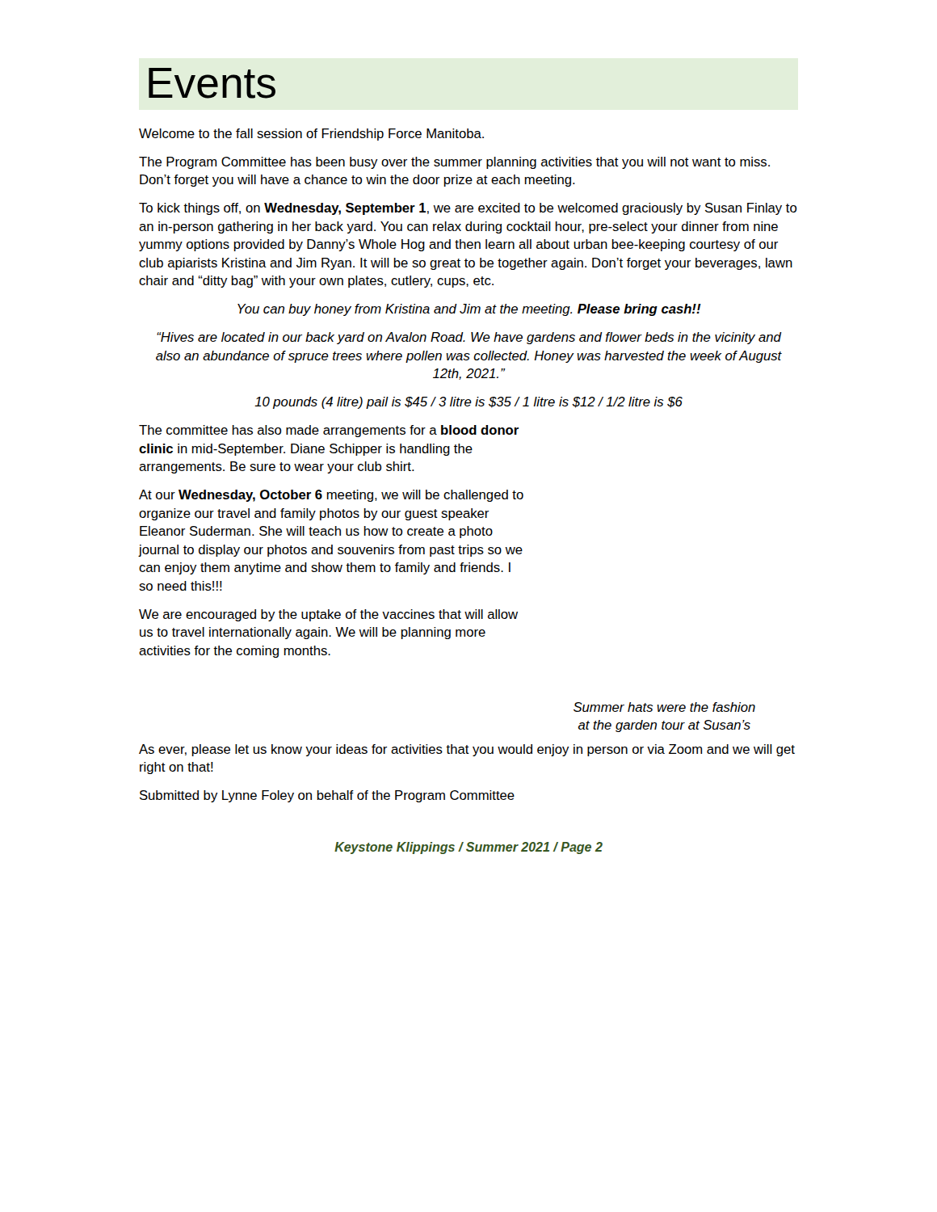Events
Welcome to the fall session of Friendship Force Manitoba.
The Program Committee has been busy over the summer planning activities that you will not want to miss. Don’t forget you will have a chance to win the door prize at each meeting.
To kick things off, on Wednesday, September 1, we are excited to be welcomed graciously by Susan Finlay to an in-person gathering in her back yard. You can relax during cocktail hour, pre-select your dinner from nine yummy options provided by Danny’s Whole Hog and then learn all about urban bee-keeping courtesy of our club apiarists Kristina and Jim Ryan. It will be so great to be together again. Don’t forget your beverages, lawn chair and “ditty bag” with your own plates, cutlery, cups, etc.
You can buy honey from Kristina and Jim at the meeting. Please bring cash!!
“Hives are located in our back yard on Avalon Road. We have gardens and flower beds in the vicinity and also an abundance of spruce trees where pollen was collected. Honey was harvested the week of August 12th, 2021.”
10 pounds (4 litre) pail is $45 / 3 litre is $35 / 1 litre is $12 / 1/2 litre is $6
Summer hats were the fashion
at the garden tour at Susan’s
The committee has also made arrangements for a blood donor clinic in mid-September. Diane Schipper is handling the arrangements. Be sure to wear your club shirt.
At our Wednesday, October 6 meeting, we will be challenged to organize our travel and family photos by our guest speaker Eleanor Suderman. She will teach us how to create a photo journal to display our photos and souvenirs from past trips so we can enjoy them anytime and show them to family and friends. I so need this!!!
We are encouraged by the uptake of the vaccines that will allow us to travel internationally again. We will be planning more activities for the coming months.
As ever, please let us know your ideas for activities that you would enjoy in person or via Zoom and we will get right on that!
Submitted by Lynne Foley on behalf of the Program Committee
Keystone Klippings / Summer 2021 / Page 2